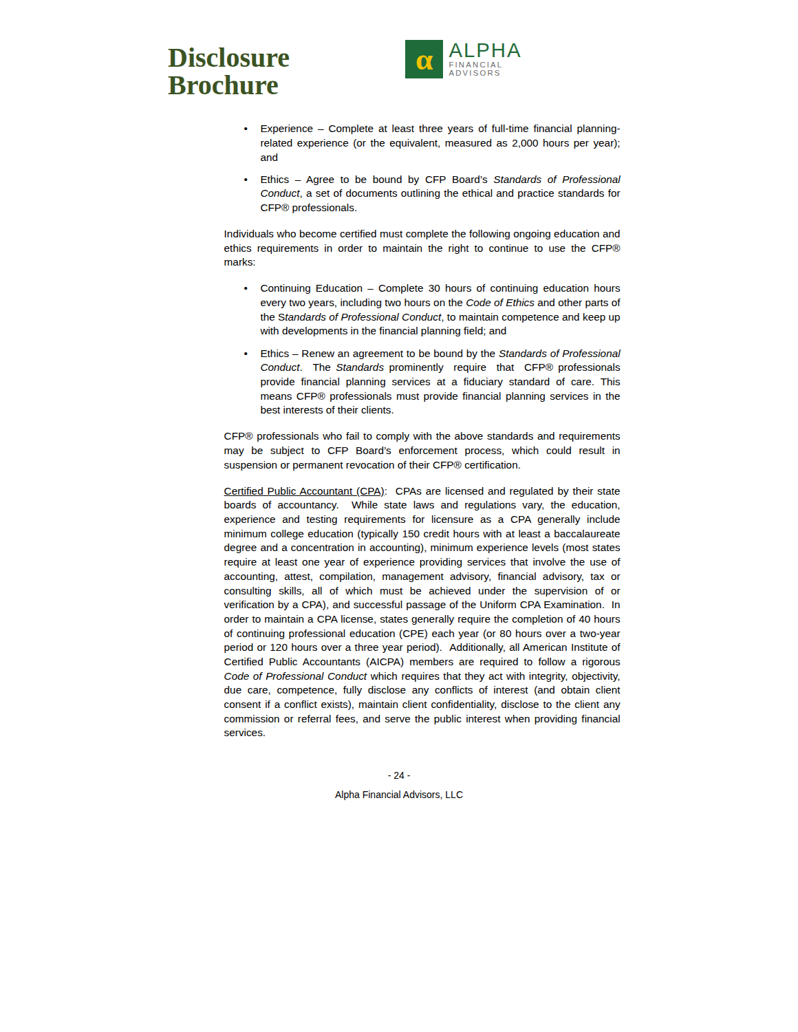Disclosure Brochure
α
ALPHA
FINANCIAL ADVISORS
Experience – Complete at least three years of full-time financial planning-related experience (or the equivalent, measured as 2,000 hours per year); and
Ethics – Agree to be bound by CFP Board’s Standards of Professional Conduct, a set of documents outlining the ethical and practice standards for CFP® professionals.
Individuals who become certified must complete the following ongoing education and ethics requirements in order to maintain the right to continue to use the CFP® marks:
Continuing Education – Complete 30 hours of continuing education hours every two years, including two hours on the Code of Ethics and other parts of the Standards of Professional Conduct, to maintain competence and keep up with developments in the financial planning field; and
Ethics – Renew an agreement to be bound by the Standards of Professional Conduct. The Standards prominently require that CFP® professionals provide financial planning services at a fiduciary standard of care. This means CFP® professionals must provide financial planning services in the best interests of their clients.
CFP® professionals who fail to comply with the above standards and requirements may be subject to CFP Board’s enforcement process, which could result in suspension or permanent revocation of their CFP® certification.
Certified Public Accountant (CPA): CPAs are licensed and regulated by their state boards of accountancy. While state laws and regulations vary, the education, experience and testing requirements for licensure as a CPA generally include minimum college education (typically 150 credit hours with at least a baccalaureate degree and a concentration in accounting), minimum experience levels (most states require at least one year of experience providing services that involve the use of accounting, attest, compilation, management advisory, financial advisory, tax or consulting skills, all of which must be achieved under the supervision of or verification by a CPA), and successful passage of the Uniform CPA Examination. In order to maintain a CPA license, states generally require the completion of 40 hours of continuing professional education (CPE) each year (or 80 hours over a two-year period or 120 hours over a three year period). Additionally, all American Institute of Certified Public Accountants (AICPA) members are required to follow a rigorous Code of Professional Conduct which requires that they act with integrity, objectivity, due care, competence, fully disclose any conflicts of interest (and obtain client consent if a conflict exists), maintain client confidentiality, disclose to the client any commission or referral fees, and serve the public interest when providing financial services.
- 24 -
Alpha Financial Advisors, LLC